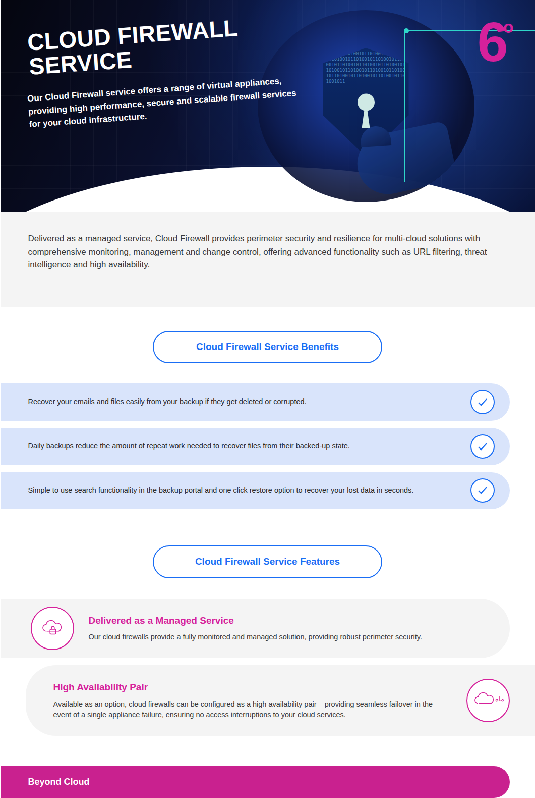6o
CLOUD FIREWALL
SERVICE
Our Cloud Firewall service offers a range of virtual appliances, providing high performance, secure and scalable firewall services for your cloud infrastructure.
Delivered as a managed service, Cloud Firewall provides perimeter security and resilience for multi-cloud solutions with comprehensive monitoring, management and change control, offering advanced functionality such as URL filtering, threat intelligence and high availability.
Cloud Firewall Service Benefits
Recover your emails and files easily from your backup if they get deleted or corrupted.
Daily backups reduce the amount of repeat work needed to recover files from their backed-up state.
Simple to use search functionality in the backup portal and one click restore option to recover your lost data in seconds.
Cloud Firewall Service Features
Delivered as a Managed Service
Our cloud firewalls provide a fully monitored and managed solution, providing robust perimeter security.
High Availability Pair
Available as an option, cloud firewalls can be configured as a high availability pair – providing seamless failover in the event of a single appliance failure, ensuring no access interruptions to your cloud services.
ماه
Beyond Cloud